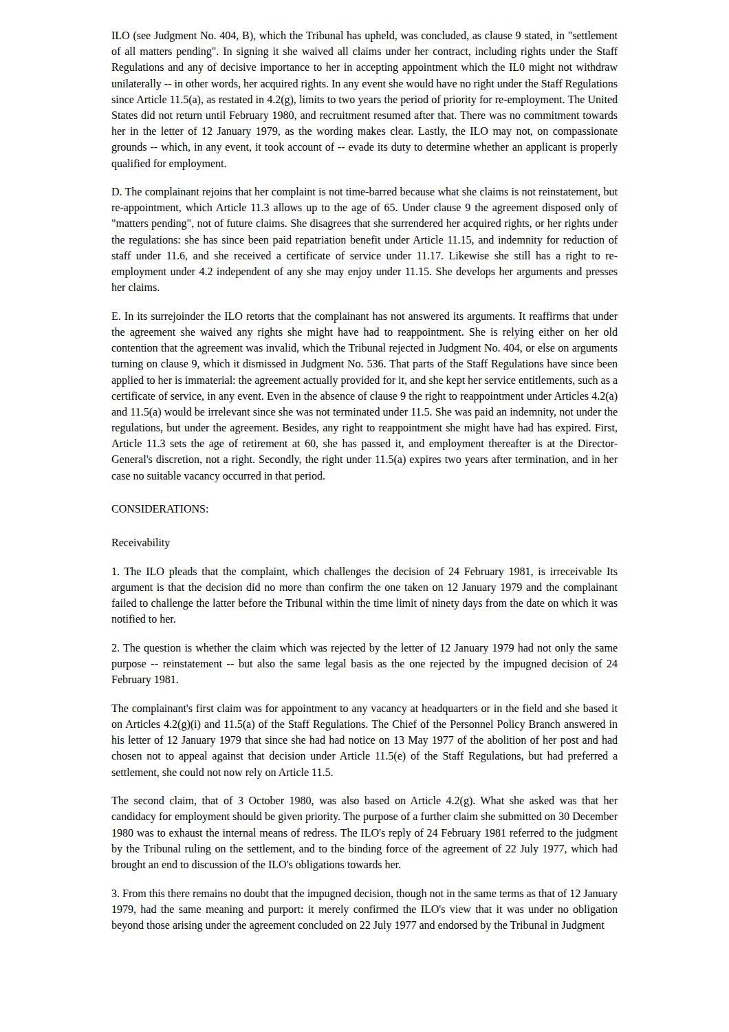ILO (see Judgment No. 404, B), which the Tribunal has upheld, was concluded, as clause 9 stated, in "settlement of all matters pending". In signing it she waived all claims under her contract, including rights under the Staff Regulations and any of decisive importance to her in accepting appointment which the IL0 might not withdraw unilaterally -- in other words, her acquired rights. In any event she would have no right under the Staff Regulations since Article 11.5(a), as restated in 4.2(g), limits to two years the period of priority for re-employment. The United States did not return until February 1980, and recruitment resumed after that. There was no commitment towards her in the letter of 12 January 1979, as the wording makes clear. Lastly, the ILO may not, on compassionate grounds -- which, in any event, it took account of -- evade its duty to determine whether an applicant is properly qualified for employment.
D. The complainant rejoins that her complaint is not time-barred because what she claims is not reinstatement, but re-appointment, which Article 11.3 allows up to the age of 65. Under clause 9 the agreement disposed only of "matters pending", not of future claims. She disagrees that she surrendered her acquired rights, or her rights under the regulations: she has since been paid repatriation benefit under Article 11.15, and indemnity for reduction of staff under 11.6, and she received a certificate of service under 11.17. Likewise she still has a right to re-employment under 4.2 independent of any she may enjoy under 11.15. She develops her arguments and presses her claims.
E. In its surrejoinder the ILO retorts that the complainant has not answered its arguments. It reaffirms that under the agreement she waived any rights she might have had to reappointment. She is relying either on her old contention that the agreement was invalid, which the Tribunal rejected in Judgment No. 404, or else on arguments turning on clause 9, which it dismissed in Judgment No. 536. That parts of the Staff Regulations have since been applied to her is immaterial: the agreement actually provided for it, and she kept her service entitlements, such as a certificate of service, in any event. Even in the absence of clause 9 the right to reappointment under Articles 4.2(a) and 11.5(a) would be irrelevant since she was not terminated under 11.5. She was paid an indemnity, not under the regulations, but under the agreement. Besides, any right to reappointment she might have had has expired. First, Article 11.3 sets the age of retirement at 60, she has passed it, and employment thereafter is at the Director-General's discretion, not a right. Secondly, the right under 11.5(a) expires two years after termination, and in her case no suitable vacancy occurred in that period.
CONSIDERATIONS:
Receivability
1. The ILO pleads that the complaint, which challenges the decision of 24 February 1981, is irreceivable Its argument is that the decision did no more than confirm the one taken on 12 January 1979 and the complainant failed to challenge the latter before the Tribunal within the time limit of ninety days from the date on which it was notified to her.
2. The question is whether the claim which was rejected by the letter of 12 January 1979 had not only the same purpose -- reinstatement -- but also the same legal basis as the one rejected by the impugned decision of 24 February 1981.
The complainant's first claim was for appointment to any vacancy at headquarters or in the field and she based it on Articles 4.2(g)(i) and 11.5(a) of the Staff Regulations. The Chief of the Personnel Policy Branch answered in his letter of 12 January 1979 that since she had had notice on 13 May 1977 of the abolition of her post and had chosen not to appeal against that decision under Article 11.5(e) of the Staff Regulations, but had preferred a settlement, she could not now rely on Article 11.5.
The second claim, that of 3 October 1980, was also based on Article 4.2(g). What she asked was that her candidacy for employment should be given priority. The purpose of a further claim she submitted on 30 December 1980 was to exhaust the internal means of redress. The ILO's reply of 24 February 1981 referred to the judgment by the Tribunal ruling on the settlement, and to the binding force of the agreement of 22 July 1977, which had brought an end to discussion of the ILO's obligations towards her.
3. From this there remains no doubt that the impugned decision, though not in the same terms as that of 12 January 1979, had the same meaning and purport: it merely confirmed the ILO's view that it was under no obligation beyond those arising under the agreement concluded on 22 July 1977 and endorsed by the Tribunal in Judgment